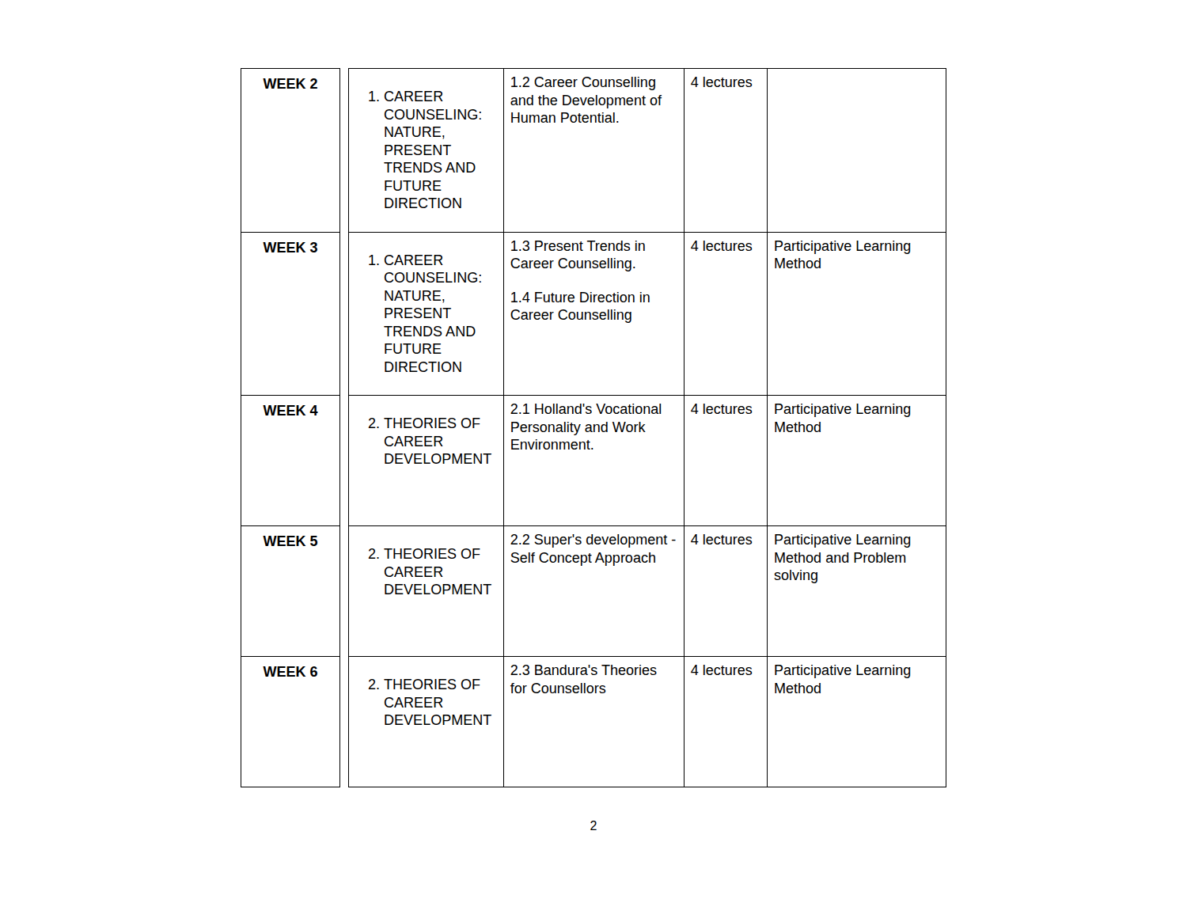| WEEK 2 | | CAREER COUNSELING: NATURE, PRESENT TRENDS AND FUTURE DIRECTION | 1.2 Career Counselling and the Development of Human Potential. | 4 lectures | |
| WEEK 3 | | CAREER COUNSELING: NATURE, PRESENT TRENDS AND FUTURE DIRECTION | 1.3 Present Trends in Career Counselling. 1.4 Future Direction in Career Counselling | 4 lectures | Participative Learning Method |
| WEEK 4 | | THEORIES OF CAREER DEVELOPMENT | 2.1 Holland's Vocational Personality and Work Environment. | 4 lectures | Participative Learning Method |
| WEEK 5 | | THEORIES OF CAREER DEVELOPMENT | 2.2 Super's development -Self Concept Approach | 4 lectures | Participative Learning Method and Problem solving |
| WEEK 6 | | THEORIES OF CAREER DEVELOPMENT | 2.3 Bandura's Theories for Counsellors | 4 lectures | Participative Learning Method |
2